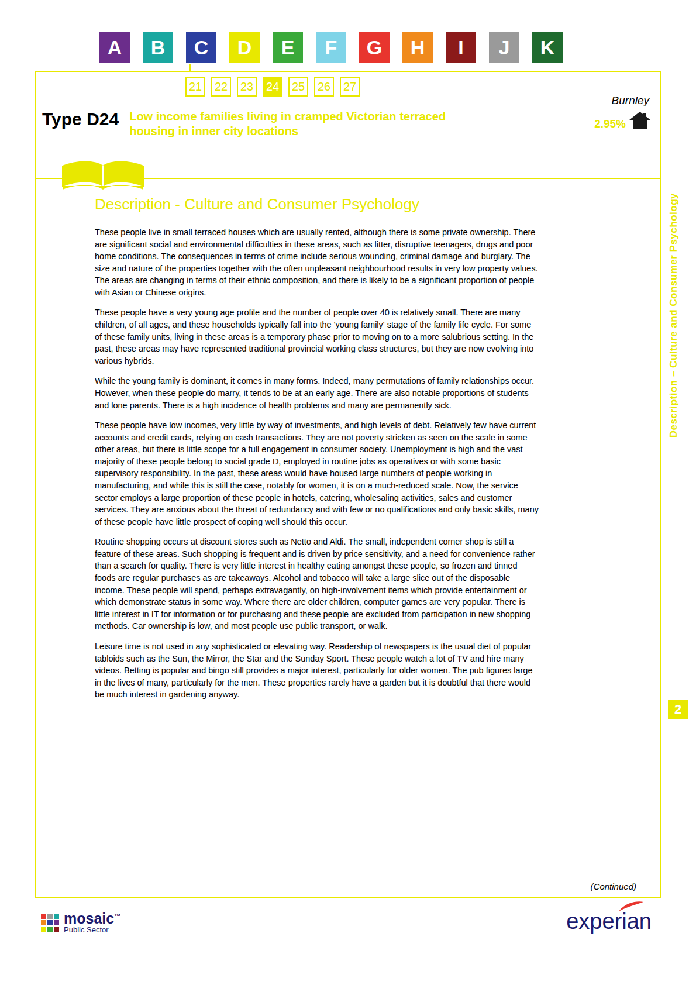A
B
C
D
E
F
G
H
I
J
K
21
22
23
24
25
26
27
Burnley
2.95%
Type D24
Low income families living in cramped Victorian terraced housing in inner city locations
Description - Culture and Consumer Psychology
These people live in small terraced houses which are usually rented, although there is some private ownership. There are significant social and environmental difficulties in these areas, such as litter, disruptive teenagers, drugs and poor home conditions. The consequences in terms of crime include serious wounding, criminal damage and burglary. The size and nature of the properties together with the often unpleasant neighbourhood results in very low property values. The areas are changing in terms of their ethnic composition, and there is likely to be a significant proportion of people with Asian or Chinese origins.
These people have a very young age profile and the number of people over 40 is relatively small. There are many children, of all ages, and these households typically fall into the 'young family' stage of the family life cycle. For some of these family units, living in these areas is a temporary phase prior to moving on to a more salubrious setting. In the past, these areas may have represented traditional provincial working class structures, but they are now evolving into various hybrids.
While the young family is dominant, it comes in many forms. Indeed, many permutations of family relationships occur. However, when these people do marry, it tends to be at an early age. There are also notable proportions of students and lone parents. There is a high incidence of health problems and many are permanently sick.
These people have low incomes, very little by way of investments, and high levels of debt. Relatively few have current accounts and credit cards, relying on cash transactions. They are not poverty stricken as seen on the scale in some other areas, but there is little scope for a full engagement in consumer society. Unemployment is high and the vast majority of these people belong to social grade D, employed in routine jobs as operatives or with some basic supervisory responsibility. In the past, these areas would have housed large numbers of people working in manufacturing, and while this is still the case, notably for women, it is on a much-reduced scale. Now, the service sector employs a large proportion of these people in hotels, catering, wholesaling activities, sales and customer services. They are anxious about the threat of redundancy and with few or no qualifications and only basic skills, many of these people have little prospect of coping well should this occur.
Routine shopping occurs at discount stores such as Netto and Aldi. The small, independent corner shop is still a feature of these areas. Such shopping is frequent and is driven by price sensitivity, and a need for convenience rather than a search for quality. There is very little interest in healthy eating amongst these people, so frozen and tinned foods are regular purchases as are takeaways. Alcohol and tobacco will take a large slice out of the disposable income. These people will spend, perhaps extravagantly, on high-involvement items which provide entertainment or which demonstrate status in some way. Where there are older children, computer games are very popular. There is little interest in IT for information or for purchasing and these people are excluded from participation in new shopping methods. Car ownership is low, and most people use public transport, or walk.
Leisure time is not used in any sophisticated or elevating way. Readership of newspapers is the usual diet of popular tabloids such as the Sun, the Mirror, the Star and the Sunday Sport. These people watch a lot of TV and hire many videos. Betting is popular and bingo still provides a major interest, particularly for older women. The pub figures large in the lives of many, particularly for the men. These properties rarely have a garden but it is doubtful that there would be much interest in gardening anyway.
(Continued)
Description – Culture and Consumer Psychology
2
mosaic™
Public Sector
experian